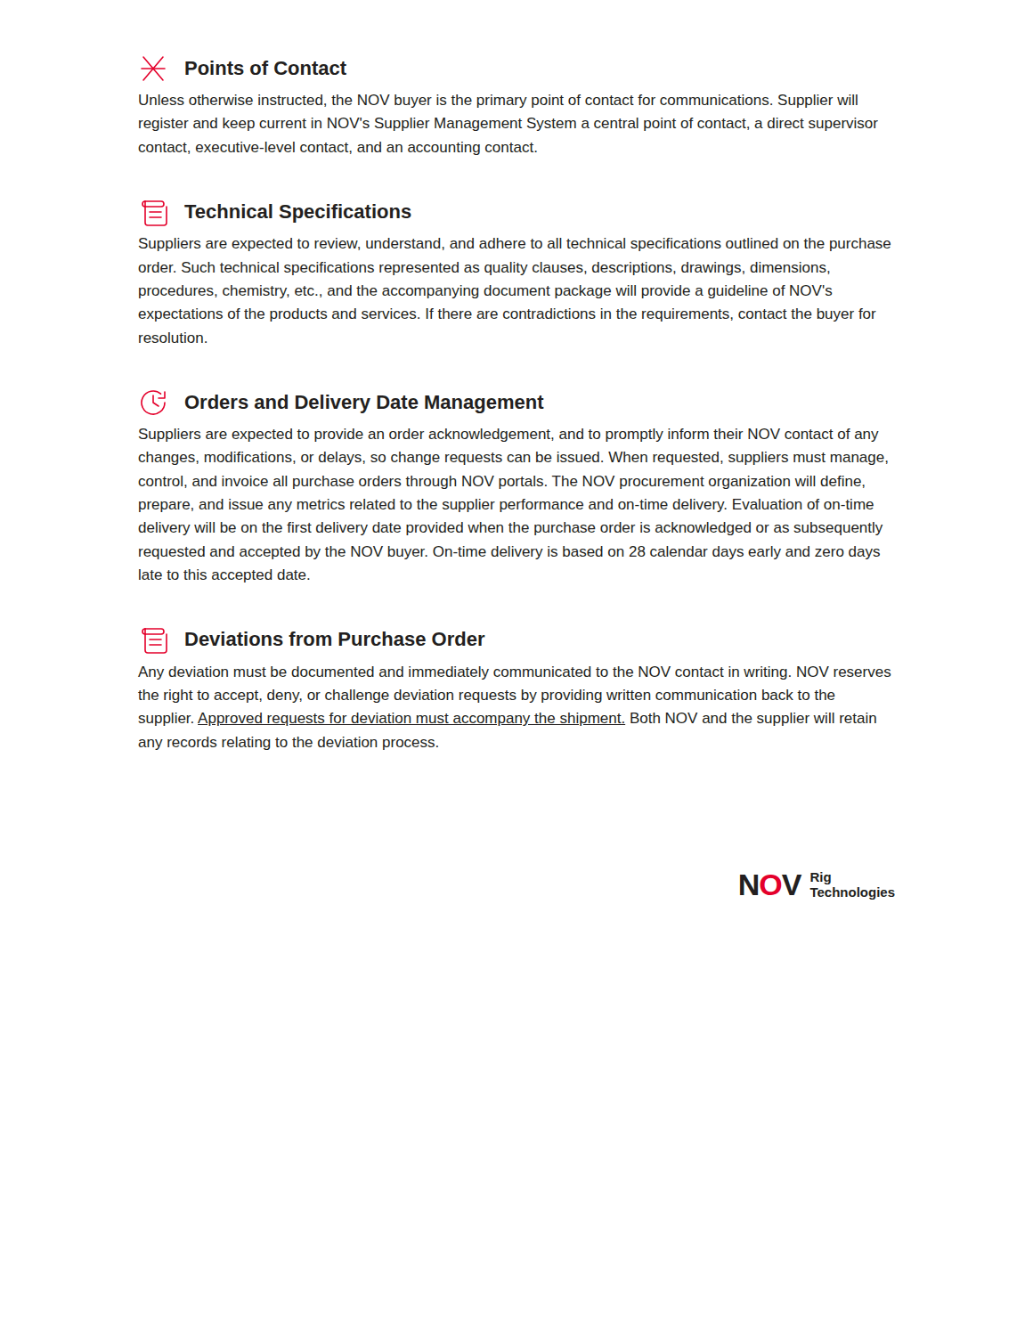Points of Contact
Unless otherwise instructed, the NOV buyer is the primary point of contact for communications. Supplier will register and keep current in NOV's Supplier Management System a central point of contact, a direct supervisor contact, executive-level contact, and an accounting contact.
Technical Specifications
Suppliers are expected to review, understand, and adhere to all technical specifications outlined on the purchase order. Such technical specifications represented as quality clauses, descriptions, drawings, dimensions, procedures, chemistry, etc., and the accompanying document package will provide a guideline of NOV's expectations of the products and services. If there are contradictions in the requirements, contact the buyer for resolution.
Orders and Delivery Date Management
Suppliers are expected to provide an order acknowledgement, and to promptly inform their NOV contact of any changes, modifications, or delays, so change requests can be issued. When requested, suppliers must manage, control, and invoice all purchase orders through NOV portals. The NOV procurement organization will define, prepare, and issue any metrics related to the supplier performance and on-time delivery. Evaluation of on-time delivery will be on the first delivery date provided when the purchase order is acknowledged or as subsequently requested and accepted by the NOV buyer. On-time delivery is based on 28 calendar days early and zero days late to this accepted date.
Deviations from Purchase Order
Any deviation must be documented and immediately communicated to the NOV contact in writing. NOV reserves the right to accept, deny, or challenge deviation requests by providing written communication back to the supplier. Approved requests for deviation must accompany the shipment. Both NOV and the supplier will retain any records relating to the deviation process.
NOV
Rig
Technologies